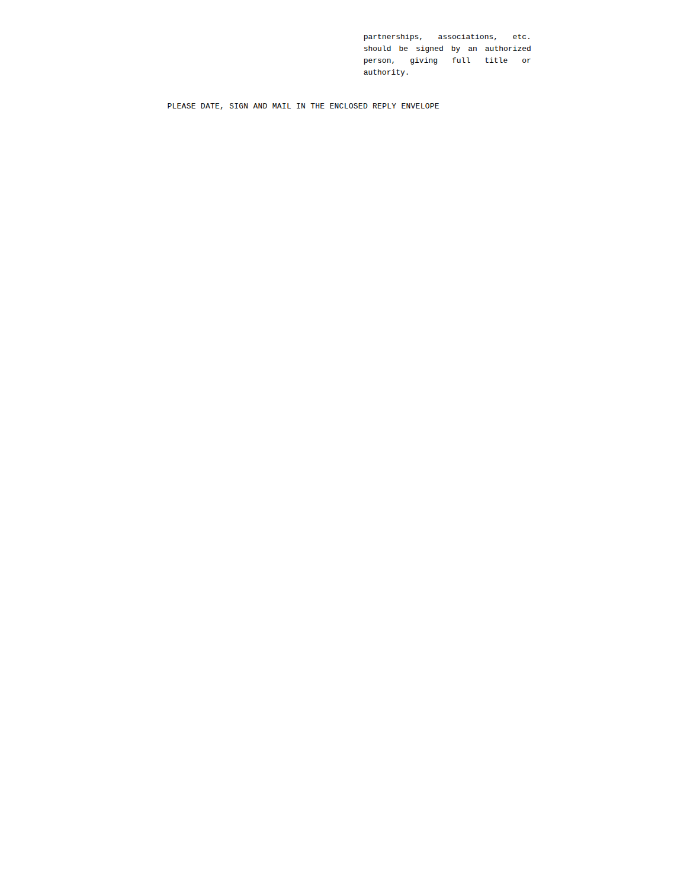partnerships, associations, etc. should be signed by an authorized person, giving full title or authority.
PLEASE DATE, SIGN AND MAIL IN THE ENCLOSED REPLY ENVELOPE